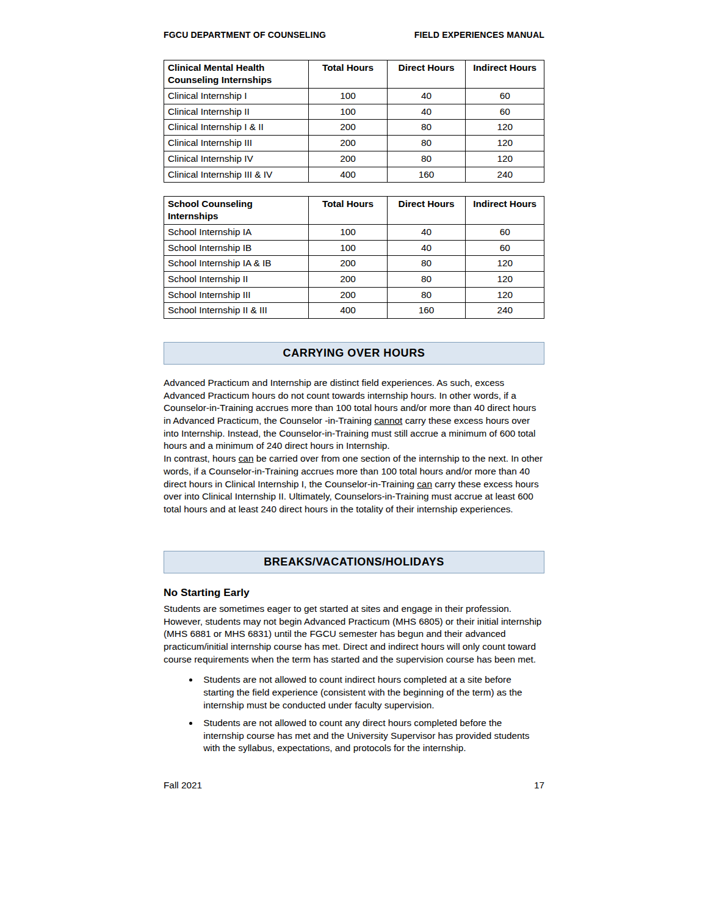FGCU DEPARTMENT OF COUNSELING FIELD EXPERIENCES MANUAL
| Clinical Mental Health Counseling Internships | Total Hours | Direct Hours | Indirect Hours |
| --- | --- | --- | --- |
| Clinical Internship I | 100 | 40 | 60 |
| Clinical Internship II | 100 | 40 | 60 |
| Clinical Internship I & II | 200 | 80 | 120 |
| Clinical Internship III | 200 | 80 | 120 |
| Clinical Internship IV | 200 | 80 | 120 |
| Clinical Internship III & IV | 400 | 160 | 240 |
| School Counseling Internships | Total Hours | Direct Hours | Indirect Hours |
| --- | --- | --- | --- |
| School Internship IA | 100 | 40 | 60 |
| School Internship IB | 100 | 40 | 60 |
| School Internship IA & IB | 200 | 80 | 120 |
| School Internship II | 200 | 80 | 120 |
| School Internship III | 200 | 80 | 120 |
| School Internship II & III | 400 | 160 | 240 |
CARRYING OVER HOURS
Advanced Practicum and Internship are distinct field experiences. As such, excess Advanced Practicum hours do not count towards internship hours. In other words, if a Counselor-in-Training accrues more than 100 total hours and/or more than 40 direct hours in Advanced Practicum, the Counselor -in-Training cannot carry these excess hours over into Internship. Instead, the Counselor-in-Training must still accrue a minimum of 600 total hours and a minimum of 240 direct hours in Internship.
In contrast, hours can be carried over from one section of the internship to the next. In other words, if a Counselor-in-Training accrues more than 100 total hours and/or more than 40 direct hours in Clinical Internship I, the Counselor-in-Training can carry these excess hours over into Clinical Internship II. Ultimately, Counselors-in-Training must accrue at least 600 total hours and at least 240 direct hours in the totality of their internship experiences.
BREAKS/VACATIONS/HOLIDAYS
No Starting Early
Students are sometimes eager to get started at sites and engage in their profession. However, students may not begin Advanced Practicum (MHS 6805) or their initial internship (MHS 6881 or MHS 6831) until the FGCU semester has begun and their advanced practicum/initial internship course has met. Direct and indirect hours will only count toward course requirements when the term has started and the supervision course has been met.
Students are not allowed to count indirect hours completed at a site before starting the field experience (consistent with the beginning of the term) as the internship must be conducted under faculty supervision.
Students are not allowed to count any direct hours completed before the internship course has met and the University Supervisor has provided students with the syllabus, expectations, and protocols for the internship.
Fall 2021 17